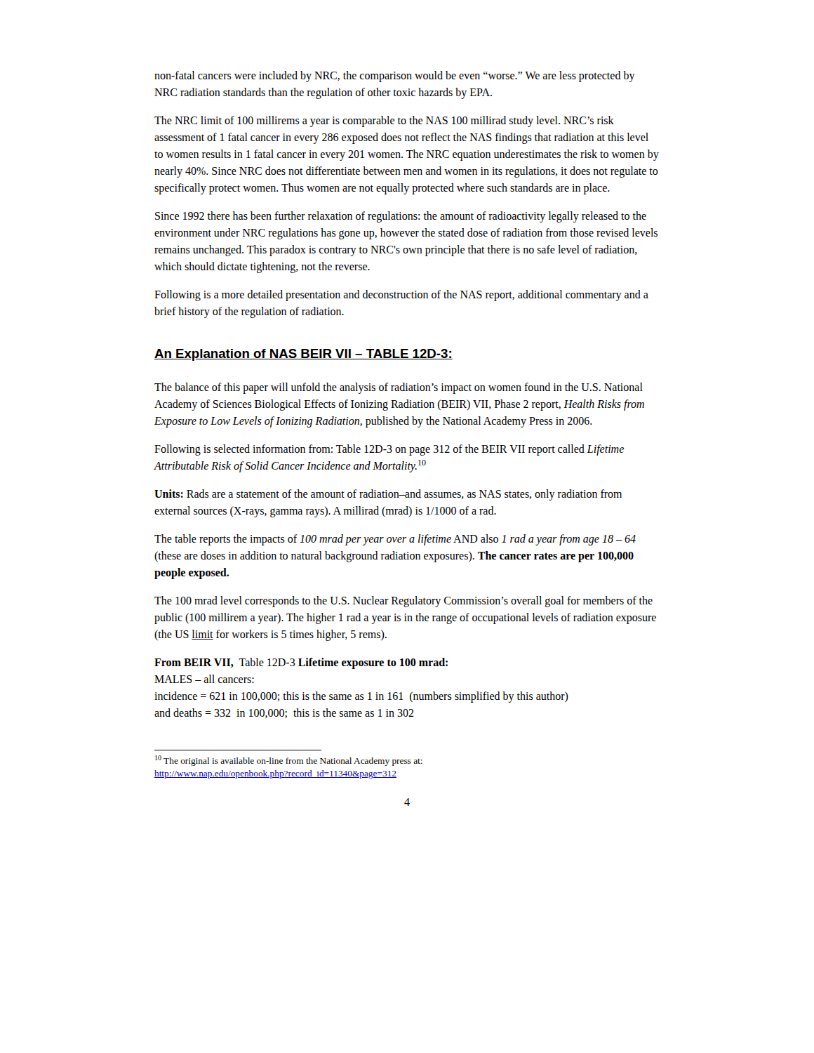non-fatal cancers were included by NRC, the comparison would be even “worse.” We are less protected by NRC radiation standards than the regulation of other toxic hazards by EPA.
The NRC limit of 100 millirems a year is comparable to the NAS 100 millirad study level. NRC’s risk assessment of 1 fatal cancer in every 286 exposed does not reflect the NAS findings that radiation at this level to women results in 1 fatal cancer in every 201 women. The NRC equation underestimates the risk to women by nearly 40%. Since NRC does not differentiate between men and women in its regulations, it does not regulate to specifically protect women. Thus women are not equally protected where such standards are in place.
Since 1992 there has been further relaxation of regulations: the amount of radioactivity legally released to the environment under NRC regulations has gone up, however the stated dose of radiation from those revised levels remains unchanged. This paradox is contrary to NRC's own principle that there is no safe level of radiation, which should dictate tightening, not the reverse.
Following is a more detailed presentation and deconstruction of the NAS report, additional commentary and a brief history of the regulation of radiation.
An Explanation of NAS BEIR VII – TABLE 12D-3:
The balance of this paper will unfold the analysis of radiation’s impact on women found in the U.S. National Academy of Sciences Biological Effects of Ionizing Radiation (BEIR) VII, Phase 2 report, Health Risks from Exposure to Low Levels of Ionizing Radiation, published by the National Academy Press in 2006.
Following is selected information from: Table 12D-3 on page 312 of the BEIR VII report called Lifetime Attributable Risk of Solid Cancer Incidence and Mortality.10
Units: Rads are a statement of the amount of radiation–and assumes, as NAS states, only radiation from external sources (X-rays, gamma rays). A millirad (mrad) is 1/1000 of a rad.
The table reports the impacts of 100 mrad per year over a lifetime AND also 1 rad a year from age 18 – 64 (these are doses in addition to natural background radiation exposures). The cancer rates are per 100,000 people exposed.
The 100 mrad level corresponds to the U.S. Nuclear Regulatory Commission’s overall goal for members of the public (100 millirem a year). The higher 1 rad a year is in the range of occupational levels of radiation exposure (the US limit for workers is 5 times higher, 5 rems).
From BEIR VII, Table 12D-3 Lifetime exposure to 100 mrad:
MALES – all cancers:
incidence = 621 in 100,000; this is the same as 1 in 161 (numbers simplified by this author)
and deaths = 332 in 100,000; this is the same as 1 in 302
10 The original is available on-line from the National Academy press at:
http://www.nap.edu/openbook.php?record_id=11340&page=312
4